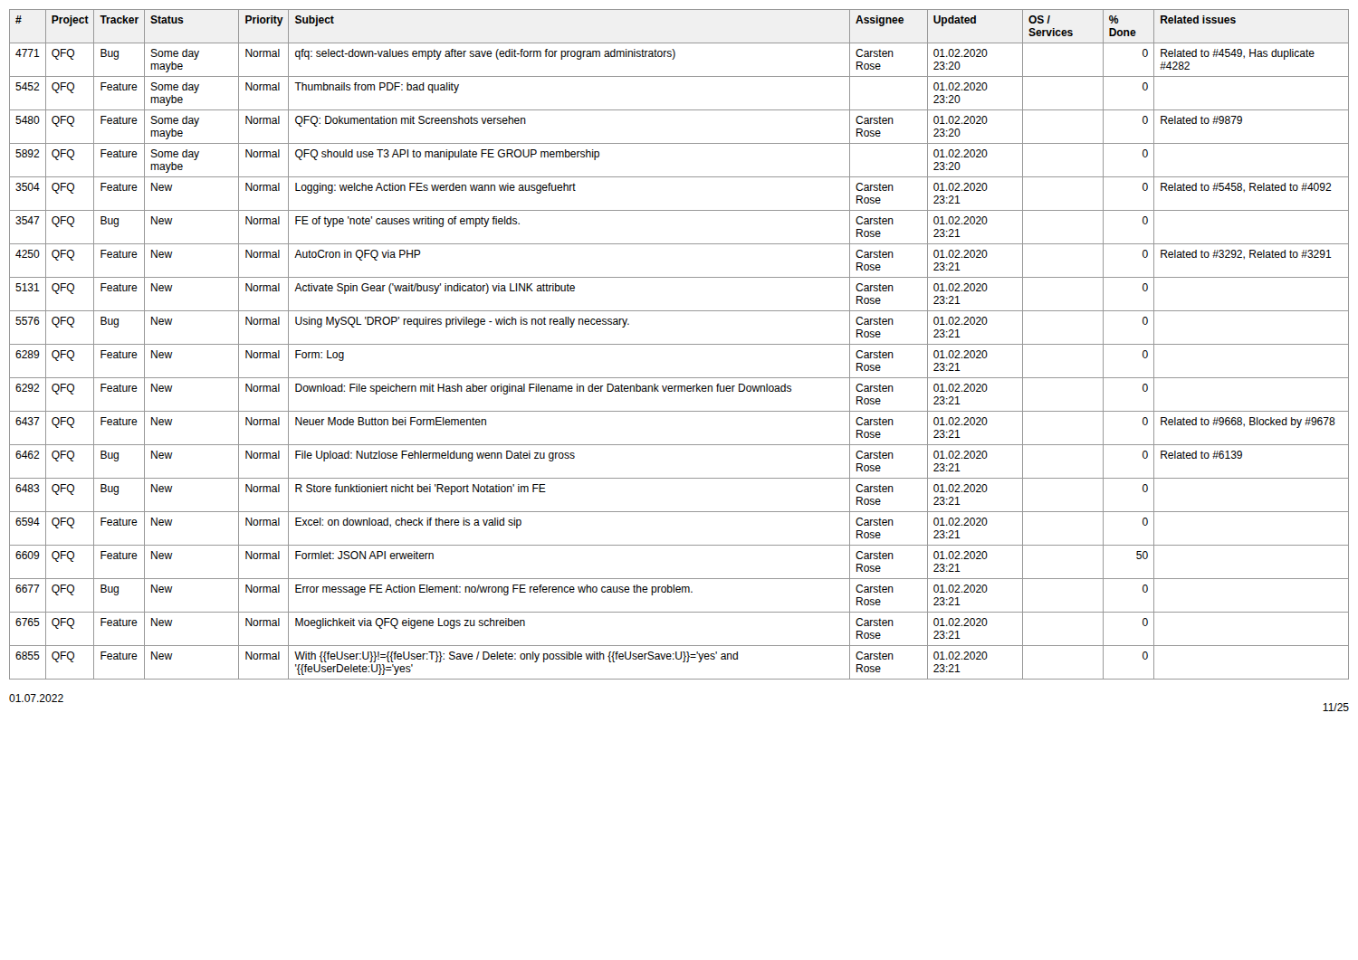| # | Project | Tracker | Status | Priority | Subject | Assignee | Updated | OS / Services | % Done | Related issues |
| --- | --- | --- | --- | --- | --- | --- | --- | --- | --- | --- |
| 4771 | QFQ | Bug | Some day maybe | Normal | qfq: select-down-values empty after save (edit-form for program administrators) | Carsten Rose | 01.02.2020 23:20 | | 0 | Related to #4549, Has duplicate #4282 |
| 5452 | QFQ | Feature | Some day maybe | Normal | Thumbnails from PDF: bad quality | | 01.02.2020 23:20 | | 0 | |
| 5480 | QFQ | Feature | Some day maybe | Normal | QFQ: Dokumentation mit Screenshots versehen | Carsten Rose | 01.02.2020 23:20 | | 0 | Related to #9879 |
| 5892 | QFQ | Feature | Some day maybe | Normal | QFQ should use T3 API to manipulate FE GROUP membership | | 01.02.2020 23:20 | | 0 | |
| 3504 | QFQ | Feature | New | Normal | Logging: welche Action FEs werden wann wie ausgefuehrt | Carsten Rose | 01.02.2020 23:21 | | 0 | Related to #5458, Related to #4092 |
| 3547 | QFQ | Bug | New | Normal | FE of type 'note' causes writing of empty fields. | Carsten Rose | 01.02.2020 23:21 | | 0 | |
| 4250 | QFQ | Feature | New | Normal | AutoCron in QFQ via PHP | Carsten Rose | 01.02.2020 23:21 | | 0 | Related to #3292, Related to #3291 |
| 5131 | QFQ | Feature | New | Normal | Activate Spin Gear ('wait/busy' indicator) via LINK attribute | Carsten Rose | 01.02.2020 23:21 | | 0 | |
| 5576 | QFQ | Bug | New | Normal | Using MySQL 'DROP' requires privilege - wich is not really necessary. | Carsten Rose | 01.02.2020 23:21 | | 0 | |
| 6289 | QFQ | Feature | New | Normal | Form: Log | Carsten Rose | 01.02.2020 23:21 | | 0 | |
| 6292 | QFQ | Feature | New | Normal | Download: File speichern mit Hash aber original Filename in der Datenbank vermerken fuer Downloads | Carsten Rose | 01.02.2020 23:21 | | 0 | |
| 6437 | QFQ | Feature | New | Normal | Neuer Mode Button bei FormElementen | Carsten Rose | 01.02.2020 23:21 | | 0 | Related to #9668, Blocked by #9678 |
| 6462 | QFQ | Bug | New | Normal | File Upload: Nutzlose Fehlermeldung wenn Datei zu gross | Carsten Rose | 01.02.2020 23:21 | | 0 | Related to #6139 |
| 6483 | QFQ | Bug | New | Normal | R Store funktioniert nicht bei 'Report Notation' im FE | Carsten Rose | 01.02.2020 23:21 | | 0 | |
| 6594 | QFQ | Feature | New | Normal | Excel: on download, check if there is a valid sip | Carsten Rose | 01.02.2020 23:21 | | 0 | |
| 6609 | QFQ | Feature | New | Normal | Formlet: JSON API erweitern | Carsten Rose | 01.02.2020 23:21 | | 50 | |
| 6677 | QFQ | Bug | New | Normal | Error message FE Action Element: no/wrong FE reference who cause the problem. | Carsten Rose | 01.02.2020 23:21 | | 0 | |
| 6765 | QFQ | Feature | New | Normal | Moeglichkeit via QFQ eigene Logs zu schreiben | Carsten Rose | 01.02.2020 23:21 | | 0 | |
| 6855 | QFQ | Feature | New | Normal | With {{feUser:U}}!={{feUser:T}}: Save / Delete: only possible with {{feUserSave:U}}='yes' and '{{feUserDelete:U}}='yes' | Carsten Rose | 01.02.2020 23:21 | | 0 | |
01.07.2022
11/25